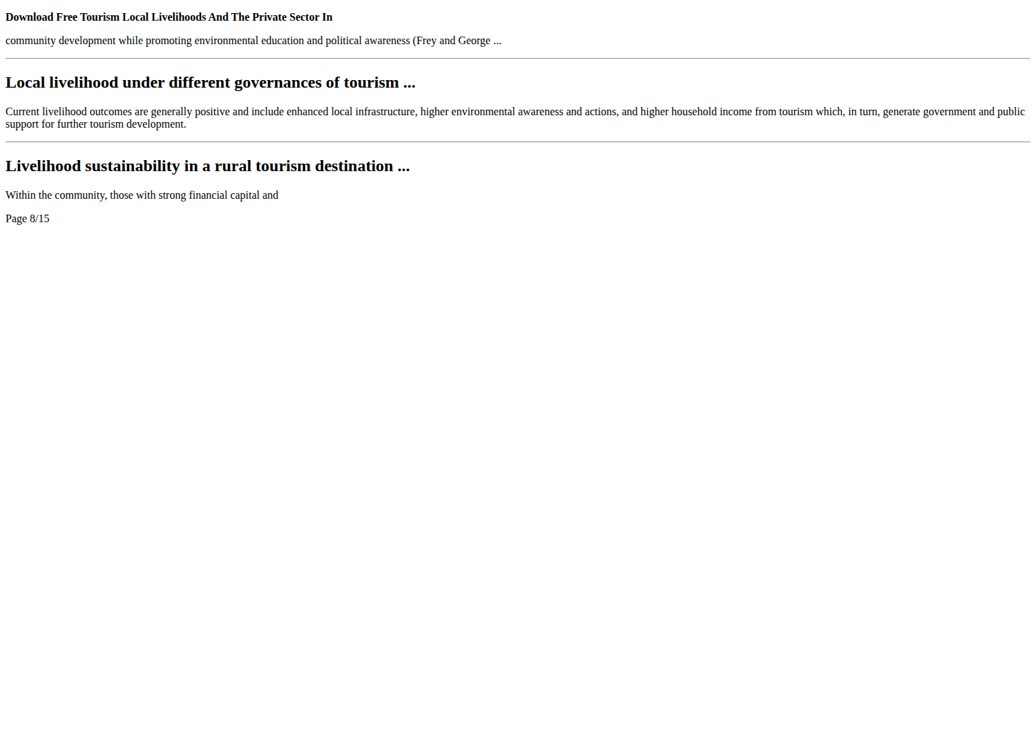Download Free Tourism Local Livelihoods And The Private Sector In
community development while promoting environmental education and political awareness (Frey and George ...
Local livelihood under different governances of tourism ...
Current livelihood outcomes are generally positive and include enhanced local infrastructure, higher environmental awareness and actions, and higher household income from tourism which, in turn, generate government and public support for further tourism development.
Livelihood sustainability in a rural tourism destination ...
Within the community, those with strong financial capital and
Page 8/15